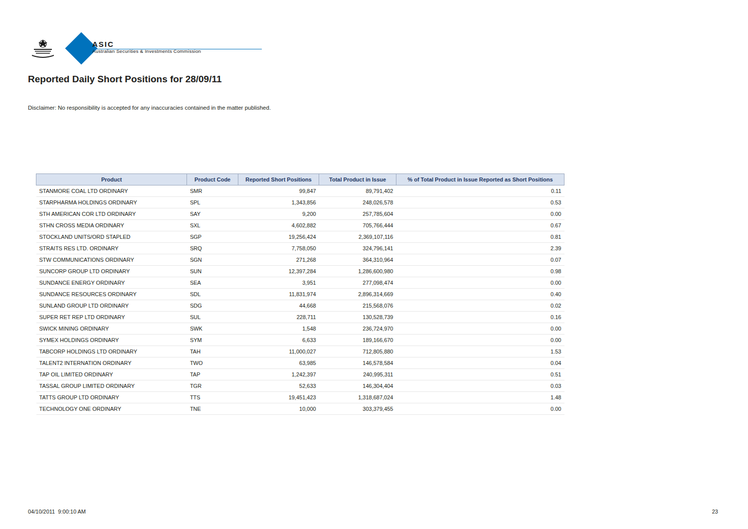ASIC
Australian Securities & Investments Commission
Reported Daily Short Positions for 28/09/11
Disclaimer: No responsibility is accepted for any inaccuracies contained in the matter published.
| Product | Product Code | Reported Short Positions | Total Product in Issue | % of Total Product in Issue Reported as Short Positions |
| --- | --- | --- | --- | --- |
| STANMORE COAL LTD ORDINARY | SMR | 99,847 | 89,791,402 | 0.11 |
| STARPHARMA HOLDINGS ORDINARY | SPL | 1,343,856 | 248,026,578 | 0.53 |
| STH AMERICAN COR LTD ORDINARY | SAY | 9,200 | 257,785,604 | 0.00 |
| STHN CROSS MEDIA ORDINARY | SXL | 4,602,882 | 705,766,444 | 0.67 |
| STOCKLAND UNITS/ORD STAPLED | SGP | 19,256,424 | 2,369,107,116 | 0.81 |
| STRAITS RES LTD. ORDINARY | SRQ | 7,758,050 | 324,796,141 | 2.39 |
| STW COMMUNICATIONS ORDINARY | SGN | 271,268 | 364,310,964 | 0.07 |
| SUNCORP GROUP LTD ORDINARY | SUN | 12,397,284 | 1,286,600,980 | 0.98 |
| SUNDANCE ENERGY ORDINARY | SEA | 3,951 | 277,098,474 | 0.00 |
| SUNDANCE RESOURCES ORDINARY | SDL | 11,831,974 | 2,896,314,669 | 0.40 |
| SUNLAND GROUP LTD ORDINARY | SDG | 44,668 | 215,568,076 | 0.02 |
| SUPER RET REP LTD ORDINARY | SUL | 228,711 | 130,528,739 | 0.16 |
| SWICK MINING ORDINARY | SWK | 1,548 | 236,724,970 | 0.00 |
| SYMEX HOLDINGS ORDINARY | SYM | 6,633 | 189,166,670 | 0.00 |
| TABCORP HOLDINGS LTD ORDINARY | TAH | 11,000,027 | 712,805,880 | 1.53 |
| TALENT2 INTERNATION ORDINARY | TWO | 63,985 | 146,578,584 | 0.04 |
| TAP OIL LIMITED ORDINARY | TAP | 1,242,397 | 240,995,311 | 0.51 |
| TASSAL GROUP LIMITED ORDINARY | TGR | 52,633 | 146,304,404 | 0.03 |
| TATTS GROUP LTD ORDINARY | TTS | 19,451,423 | 1,318,687,024 | 1.48 |
| TECHNOLOGY ONE ORDINARY | TNE | 10,000 | 303,379,455 | 0.00 |
04/10/2011 9:00:10 AM
23